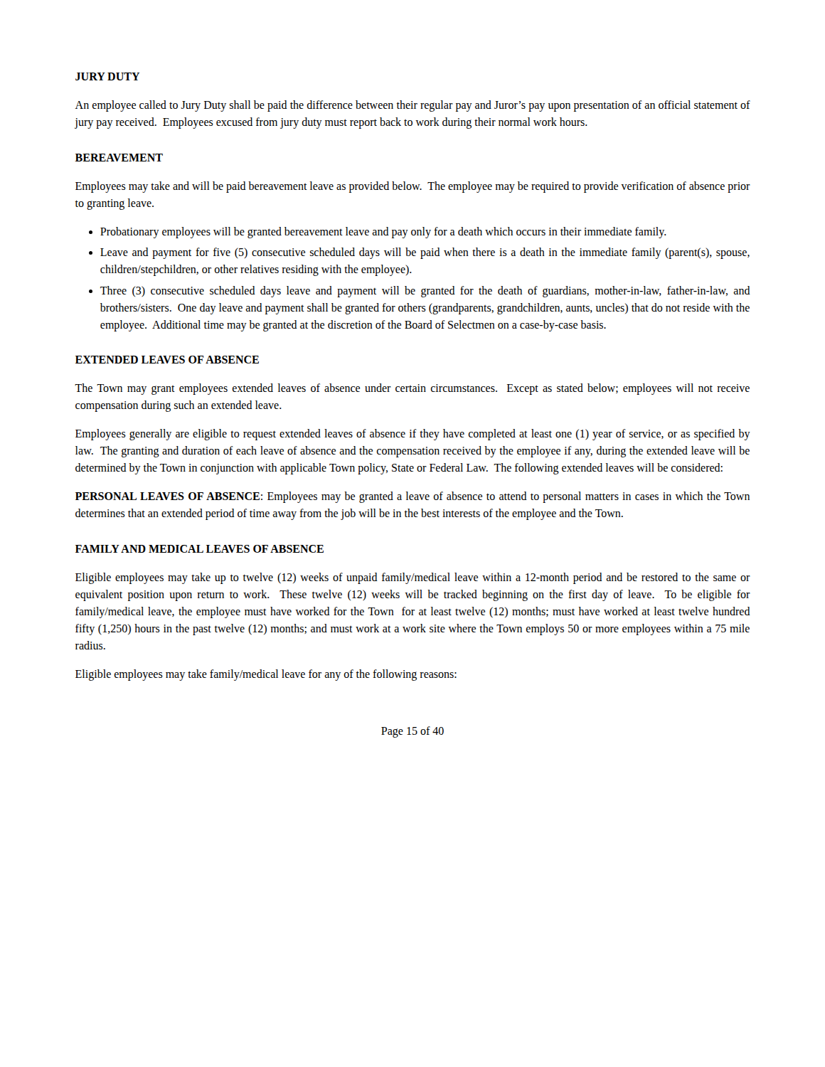JURY DUTY
An employee called to Jury Duty shall be paid the difference between their regular pay and Juror’s pay upon presentation of an official statement of jury pay received. Employees excused from jury duty must report back to work during their normal work hours.
BEREAVEMENT
Employees may take and will be paid bereavement leave as provided below. The employee may be required to provide verification of absence prior to granting leave.
Probationary employees will be granted bereavement leave and pay only for a death which occurs in their immediate family.
Leave and payment for five (5) consecutive scheduled days will be paid when there is a death in the immediate family (parent(s), spouse, children/stepchildren, or other relatives residing with the employee).
Three (3) consecutive scheduled days leave and payment will be granted for the death of guardians, mother-in-law, father-in-law, and brothers/sisters. One day leave and payment shall be granted for others (grandparents, grandchildren, aunts, uncles) that do not reside with the employee. Additional time may be granted at the discretion of the Board of Selectmen on a case-by-case basis.
EXTENDED LEAVES OF ABSENCE
The Town may grant employees extended leaves of absence under certain circumstances. Except as stated below; employees will not receive compensation during such an extended leave.
Employees generally are eligible to request extended leaves of absence if they have completed at least one (1) year of service, or as specified by law. The granting and duration of each leave of absence and the compensation received by the employee if any, during the extended leave will be determined by the Town in conjunction with applicable Town policy, State or Federal Law. The following extended leaves will be considered:
PERSONAL LEAVES OF ABSENCE: Employees may be granted a leave of absence to attend to personal matters in cases in which the Town determines that an extended period of time away from the job will be in the best interests of the employee and the Town.
FAMILY AND MEDICAL LEAVES OF ABSENCE
Eligible employees may take up to twelve (12) weeks of unpaid family/medical leave within a 12-month period and be restored to the same or equivalent position upon return to work. These twelve (12) weeks will be tracked beginning on the first day of leave. To be eligible for family/medical leave, the employee must have worked for the Town for at least twelve (12) months; must have worked at least twelve hundred fifty (1,250) hours in the past twelve (12) months; and must work at a work site where the Town employs 50 or more employees within a 75 mile radius.
Eligible employees may take family/medical leave for any of the following reasons:
Page 15 of 40